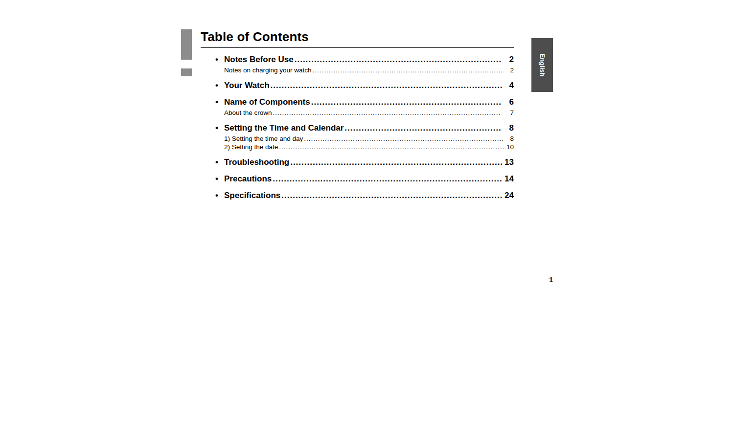English
Table of Contents
• Notes Before Use .................................................................................................. 2
Notes on charging your watch .................................................................................................. 2
• Your Watch .................................................................................................. 4
• Name of Components .................................................................................................. 6
About the crown .................................................................................................. 7
• Setting the Time and Calendar .................................................................................................. 8
1) Setting the time and day .................................................................................................. 8
2) Setting the date .................................................................................................. 10
• Troubleshooting .................................................................................................. 13
• Precautions .................................................................................................. 14
• Specifications .................................................................................................. 24
1